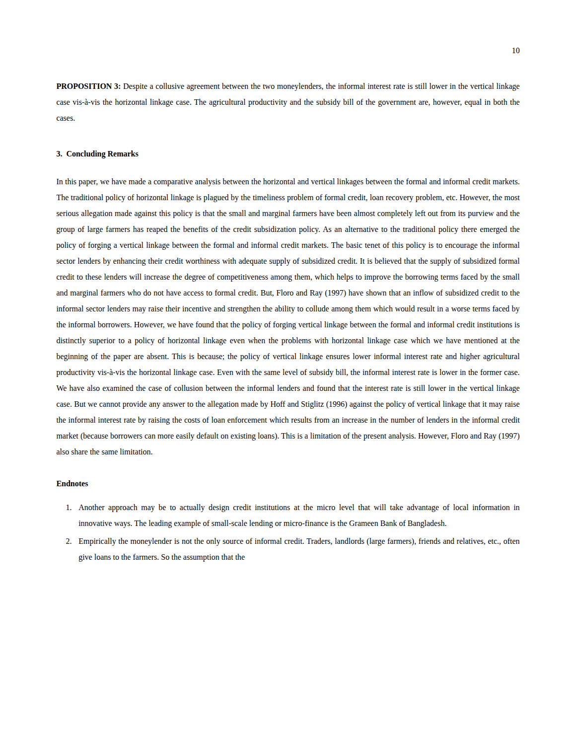10
PROPOSITION 3: Despite a collusive agreement between the two moneylenders, the informal interest rate is still lower in the vertical linkage case vis-à-vis the horizontal linkage case. The agricultural productivity and the subsidy bill of the government are, however, equal in both the cases.
3. Concluding Remarks
In this paper, we have made a comparative analysis between the horizontal and vertical linkages between the formal and informal credit markets. The traditional policy of horizontal linkage is plagued by the timeliness problem of formal credit, loan recovery problem, etc. However, the most serious allegation made against this policy is that the small and marginal farmers have been almost completely left out from its purview and the group of large farmers has reaped the benefits of the credit subsidization policy. As an alternative to the traditional policy there emerged the policy of forging a vertical linkage between the formal and informal credit markets. The basic tenet of this policy is to encourage the informal sector lenders by enhancing their credit worthiness with adequate supply of subsidized credit. It is believed that the supply of subsidized formal credit to these lenders will increase the degree of competitiveness among them, which helps to improve the borrowing terms faced by the small and marginal farmers who do not have access to formal credit. But, Floro and Ray (1997) have shown that an inflow of subsidized credit to the informal sector lenders may raise their incentive and strengthen the ability to collude among them which would result in a worse terms faced by the informal borrowers. However, we have found that the policy of forging vertical linkage between the formal and informal credit institutions is distinctly superior to a policy of horizontal linkage even when the problems with horizontal linkage case which we have mentioned at the beginning of the paper are absent. This is because; the policy of vertical linkage ensures lower informal interest rate and higher agricultural productivity vis-à-vis the horizontal linkage case. Even with the same level of subsidy bill, the informal interest rate is lower in the former case. We have also examined the case of collusion between the informal lenders and found that the interest rate is still lower in the vertical linkage case. But we cannot provide any answer to the allegation made by Hoff and Stiglitz (1996) against the policy of vertical linkage that it may raise the informal interest rate by raising the costs of loan enforcement which results from an increase in the number of lenders in the informal credit market (because borrowers can more easily default on existing loans). This is a limitation of the present analysis. However, Floro and Ray (1997) also share the same limitation.
Endnotes
Another approach may be to actually design credit institutions at the micro level that will take advantage of local information in innovative ways. The leading example of small-scale lending or micro-finance is the Grameen Bank of Bangladesh.
Empirically the moneylender is not the only source of informal credit. Traders, landlords (large farmers), friends and relatives, etc., often give loans to the farmers. So the assumption that the